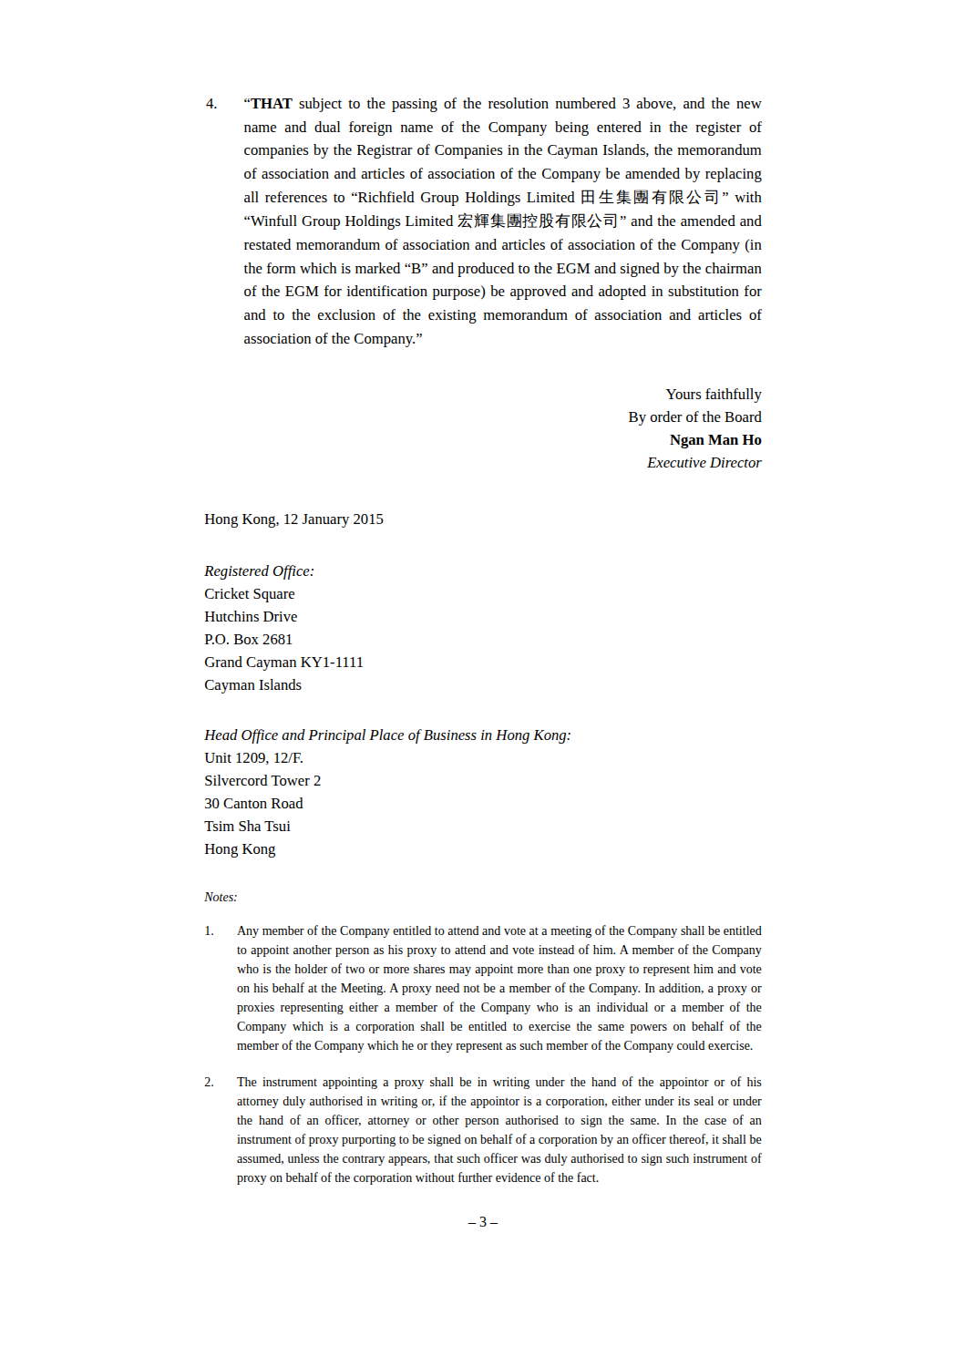4.
“THAT subject to the passing of the resolution numbered 3 above, and the new name and dual foreign name of the Company being entered in the register of companies by the Registrar of Companies in the Cayman Islands, the memorandum of association and articles of association of the Company be amended by replacing all references to “Richfield Group Holdings Limited 田生集團有限公司” with “Winfull Group Holdings Limited 宏輝集團控股有限公司” and the amended and restated memorandum of association and articles of association of the Company (in the form which is marked “B” and produced to the EGM and signed by the chairman of the EGM for identification purpose) be approved and adopted in substitution for and to the exclusion of the existing memorandum of association and articles of association of the Company.”
Yours faithfully
By order of the Board
Ngan Man Ho
Executive Director
Hong Kong, 12 January 2015
Registered Office:
Cricket Square
Hutchins Drive
P.O. Box 2681
Grand Cayman KY1-1111
Cayman Islands
Head Office and Principal Place of Business in Hong Kong:
Unit 1209, 12/F.
Silvercord Tower 2
30 Canton Road
Tsim Sha Tsui
Hong Kong
Notes:
1.
Any member of the Company entitled to attend and vote at a meeting of the Company shall be entitled to appoint another person as his proxy to attend and vote instead of him. A member of the Company who is the holder of two or more shares may appoint more than one proxy to represent him and vote on his behalf at the Meeting. A proxy need not be a member of the Company. In addition, a proxy or proxies representing either a member of the Company who is an individual or a member of the Company which is a corporation shall be entitled to exercise the same powers on behalf of the member of the Company which he or they represent as such member of the Company could exercise.
2.
The instrument appointing a proxy shall be in writing under the hand of the appointor or of his attorney duly authorised in writing or, if the appointor is a corporation, either under its seal or under the hand of an officer, attorney or other person authorised to sign the same. In the case of an instrument of proxy purporting to be signed on behalf of a corporation by an officer thereof, it shall be assumed, unless the contrary appears, that such officer was duly authorised to sign such instrument of proxy on behalf of the corporation without further evidence of the fact.
– 3 –